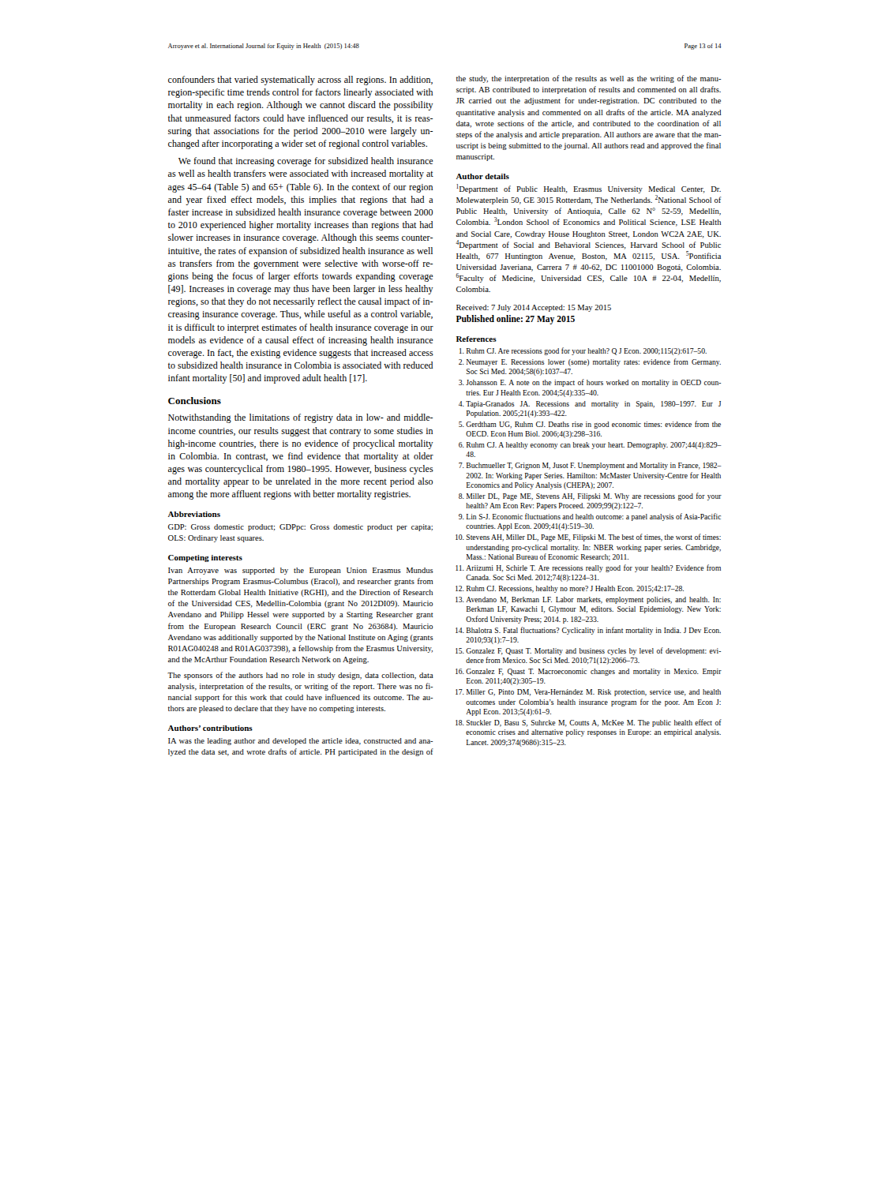Arroyave et al. International Journal for Equity in Health (2015) 14:48
Page 13 of 14
confounders that varied systematically across all regions. In addition, region-specific time trends control for factors linearly associated with mortality in each region. Although we cannot discard the possibility that unmeasured factors could have influenced our results, it is reassuring that associations for the period 2000–2010 were largely unchanged after incorporating a wider set of regional control variables.
We found that increasing coverage for subsidized health insurance as well as health transfers were associated with increased mortality at ages 45–64 (Table 5) and 65+ (Table 6). In the context of our region and year fixed effect models, this implies that regions that had a faster increase in subsidized health insurance coverage between 2000 to 2010 experienced higher mortality increases than regions that had slower increases in insurance coverage. Although this seems counterintuitive, the rates of expansion of subsidized health insurance as well as transfers from the government were selective with worse-off regions being the focus of larger efforts towards expanding coverage [49]. Increases in coverage may thus have been larger in less healthy regions, so that they do not necessarily reflect the causal impact of increasing insurance coverage. Thus, while useful as a control variable, it is difficult to interpret estimates of health insurance coverage in our models as evidence of a causal effect of increasing health insurance coverage. In fact, the existing evidence suggests that increased access to subsidized health insurance in Colombia is associated with reduced infant mortality [50] and improved adult health [17].
Conclusions
Notwithstanding the limitations of registry data in low- and middle-income countries, our results suggest that contrary to some studies in high-income countries, there is no evidence of procyclical mortality in Colombia. In contrast, we find evidence that mortality at older ages was countercyclical from 1980–1995. However, business cycles and mortality appear to be unrelated in the more recent period also among the more affluent regions with better mortality registries.
Abbreviations
GDP: Gross domestic product; GDPpc: Gross domestic product per capita; OLS: Ordinary least squares.
Competing interests
Ivan Arroyave was supported by the European Union Erasmus Mundus Partnerships Program Erasmus-Columbus (Eracol), and researcher grants from the Rotterdam Global Health Initiative (RGHI), and the Direction of Research of the Universidad CES, Medellin-Colombia (grant No 2012DI09). Mauricio Avendano and Philipp Hessel were supported by a Starting Researcher grant from the European Research Council (ERC grant No 263684). Mauricio Avendano was additionally supported by the National Institute on Aging (grants R01AG040248 and R01AG037398), a fellowship from the Erasmus University, and the McArthur Foundation Research Network on Ageing.
The sponsors of the authors had no role in study design, data collection, data analysis, interpretation of the results, or writing of the report. There was no financial support for this work that could have influenced its outcome. The authors are pleased to declare that they have no competing interests.
Authors’ contributions
IA was the leading author and developed the article idea, constructed and analyzed the data set, and wrote drafts of article. PH participated in the design of the study, the interpretation of the results as well as the writing of the manuscript. AB contributed to interpretation of results and commented on all drafts. JR carried out the adjustment for under-registration. DC contributed to the quantitative analysis and commented on all drafts of the article. MA analyzed data, wrote sections of the article, and contributed to the coordination of all steps of the analysis and article preparation. All authors are aware that the manuscript is being submitted to the journal. All authors read and approved the final manuscript.
Author details
1Department of Public Health, Erasmus University Medical Center, Dr. Molewaterplein 50, GE 3015 Rotterdam, The Netherlands. 2National School of Public Health, University of Antioquia, Calle 62 N° 52-59, Medellín, Colombia. 3London School of Economics and Political Science, LSE Health and Social Care, Cowdray House Houghton Street, London WC2A 2AE, UK. 4Department of Social and Behavioral Sciences, Harvard School of Public Health, 677 Huntington Avenue, Boston, MA 02115, USA. 5Pontificia Universidad Javeriana, Carrera 7 # 40-62, DC 11001000 Bogotá, Colombia. 6Faculty of Medicine, Universidad CES, Calle 10A # 22-04, Medellín, Colombia.
Received: 7 July 2014 Accepted: 15 May 2015
Published online: 27 May 2015
References
Ruhm CJ. Are recessions good for your health? Q J Econ. 2000;115(2):617–50.
Neumayer E. Recessions lower (some) mortality rates: evidence from Germany. Soc Sci Med. 2004;58(6):1037–47.
Johansson E. A note on the impact of hours worked on mortality in OECD countries. Eur J Health Econ. 2004;5(4):335–40.
Tapia-Granados JA. Recessions and mortality in Spain, 1980–1997. Eur J Population. 2005;21(4):393–422.
Gerdtham UG, Ruhm CJ. Deaths rise in good economic times: evidence from the OECD. Econ Hum Biol. 2006;4(3):298–316.
Ruhm CJ. A healthy economy can break your heart. Demography. 2007;44(4):829–48.
Buchmueller T, Grignon M, Jusot F. Unemployment and Mortality in France, 1982–2002. In: Working Paper Series. Hamilton: McMaster University-Centre for Health Economics and Policy Analysis (CHEPA); 2007.
Miller DL, Page ME, Stevens AH, Filipski M. Why are recessions good for your health? Am Econ Rev: Papers Proceed. 2009;99(2):122–7.
Lin S-J. Economic fluctuations and health outcome: a panel analysis of Asia-Pacific countries. Appl Econ. 2009;41(4):519–30.
Stevens AH, Miller DL, Page ME, Filipski M. The best of times, the worst of times: understanding pro-cyclical mortality. In: NBER working paper series. Cambridge, Mass.: National Bureau of Economic Research; 2011.
Ariizumi H, Schirle T. Are recessions really good for your health? Evidence from Canada. Soc Sci Med. 2012;74(8):1224–31.
Ruhm CJ. Recessions, healthy no more? J Health Econ. 2015;42:17–28.
Avendano M, Berkman LF. Labor markets, employment policies, and health. In: Berkman LF, Kawachi I, Glymour M, editors. Social Epidemiology. New York: Oxford University Press; 2014. p. 182–233.
Bhalotra S. Fatal fluctuations? Cyclicality in infant mortality in India. J Dev Econ. 2010;93(1):7–19.
Gonzalez F, Quast T. Mortality and business cycles by level of development: evidence from Mexico. Soc Sci Med. 2010;71(12):2066–73.
Gonzalez F, Quast T. Macroeconomic changes and mortality in Mexico. Empir Econ. 2011;40(2):305–19.
Miller G, Pinto DM, Vera-Hernández M. Risk protection, service use, and health outcomes under Colombia’s health insurance program for the poor. Am Econ J: Appl Econ. 2013;5(4):61–9.
Stuckler D, Basu S, Suhrcke M, Coutts A, McKee M. The public health effect of economic crises and alternative policy responses in Europe: an empirical analysis. Lancet. 2009;374(9686):315–23.